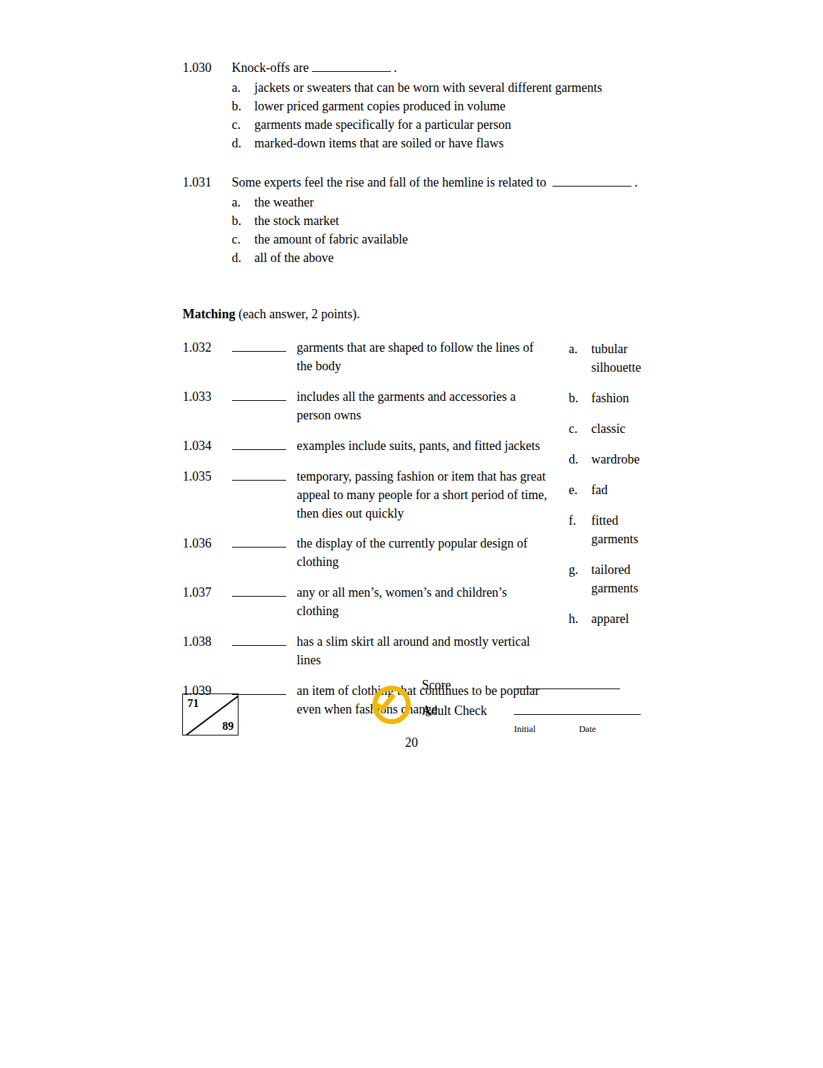1.030
Knock-offs are .
a. jackets or sweaters that can be worn with several different garments
b. lower priced garment copies produced in volume
c. garments made specifically for a particular person
d. marked-down items that are soiled or have flaws
1.031
Some experts feel the rise and fall of the hemline is related to .
a. the weather
b. the stock market
c. the amount of fabric available
d. all of the above
Matching (each answer, 2 points).
1.032
garments that are shaped to follow the lines of the body
1.033
includes all the garments and accessories a person owns
1.034
examples include suits, pants, and fitted jackets
1.035
temporary, passing fashion or item that has great appeal to many people for a short period of time, then dies out quickly
1.036
the display of the currently popular design of clothing
1.037
any or all men’s, women’s and children’s clothing
1.038
has a slim skirt all around and mostly vertical lines
1.039
an item of clothing that continues to be popular even when fashions change
a. tubular silhouette
b. fashion
c. classic
d. wardrobe
e. fad
f. fitted garments
g. tailored garments
h. apparel
71
89
Score
Adult Check
Initial Date
20